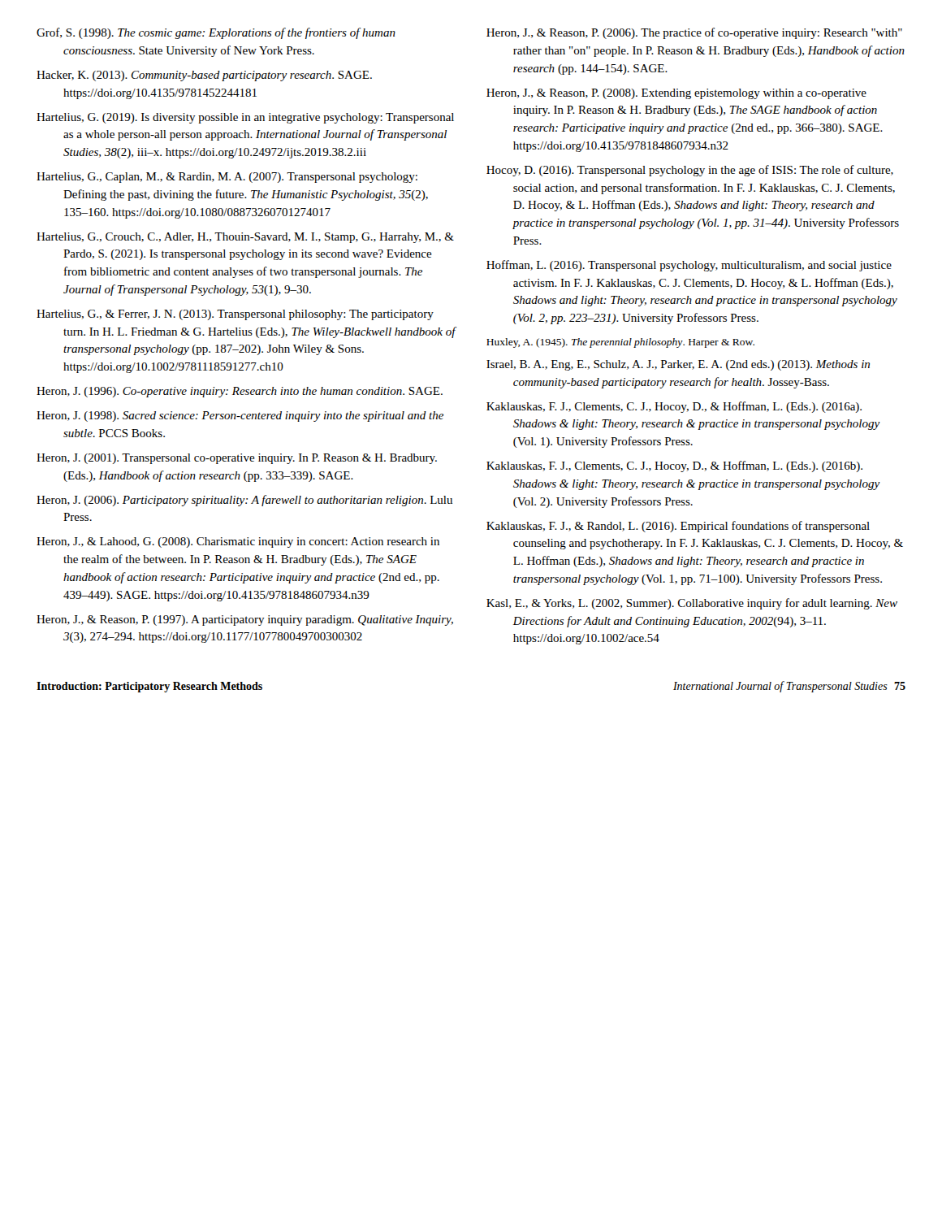Grof, S. (1998). The cosmic game: Explorations of the frontiers of human consciousness. State University of New York Press.
Hacker, K. (2013). Community-based participatory research. SAGE. https://doi.org/10.4135/9781452244181
Hartelius, G. (2019). Is diversity possible in an integrative psychology: Transpersonal as a whole person-all person approach. International Journal of Transpersonal Studies, 38(2), iii–x. https://doi.org/10.24972/ijts.2019.38.2.iii
Hartelius, G., Caplan, M., & Rardin, M. A. (2007). Transpersonal psychology: Defining the past, divining the future. The Humanistic Psychologist, 35(2), 135–160. https://doi.org/10.1080/08873260701274017
Hartelius, G., Crouch, C., Adler, H., Thouin-Savard, M. I., Stamp, G., Harrahy, M., & Pardo, S. (2021). Is transpersonal psychology in its second wave? Evidence from bibliometric and content analyses of two transpersonal journals. The Journal of Transpersonal Psychology, 53(1), 9–30.
Hartelius, G., & Ferrer, J. N. (2013). Transpersonal philosophy: The participatory turn. In H. L. Friedman & G. Hartelius (Eds.), The Wiley-Blackwell handbook of transpersonal psychology (pp. 187–202). John Wiley & Sons. https://doi.org/10.1002/9781118591277.ch10
Heron, J. (1996). Co-operative inquiry: Research into the human condition. SAGE.
Heron, J. (1998). Sacred science: Person-centered inquiry into the spiritual and the subtle. PCCS Books.
Heron, J. (2001). Transpersonal co-operative inquiry. In P. Reason & H. Bradbury. (Eds.), Handbook of action research (pp. 333–339). SAGE.
Heron, J. (2006). Participatory spirituality: A farewell to authoritarian religion. Lulu Press.
Heron, J., & Lahood, G. (2008). Charismatic inquiry in concert: Action research in the realm of the between. In P. Reason & H. Bradbury (Eds.), The SAGE handbook of action research: Participative inquiry and practice (2nd ed., pp. 439–449). SAGE. https://doi.org/10.4135/9781848607934.n39
Heron, J., & Reason, P. (1997). A participatory inquiry paradigm. Qualitative Inquiry, 3(3), 274–294. https://doi.org/10.1177/107780049700300302
Heron, J., & Reason, P. (2006). The practice of co-operative inquiry: Research "with" rather than "on" people. In P. Reason & H. Bradbury (Eds.), Handbook of action research (pp. 144–154). SAGE.
Heron, J., & Reason, P. (2008). Extending epistemology within a co-operative inquiry. In P. Reason & H. Bradbury (Eds.), The SAGE handbook of action research: Participative inquiry and practice (2nd ed., pp. 366–380). SAGE. https://doi.org/10.4135/9781848607934.n32
Hocoy, D. (2016). Transpersonal psychology in the age of ISIS: The role of culture, social action, and personal transformation. In F. J. Kaklauskas, C. J. Clements, D. Hocoy, & L. Hoffman (Eds.), Shadows and light: Theory, research and practice in transpersonal psychology (Vol. 1, pp. 31–44). University Professors Press.
Hoffman, L. (2016). Transpersonal psychology, multiculturalism, and social justice activism. In F. J. Kaklauskas, C. J. Clements, D. Hocoy, & L. Hoffman (Eds.), Shadows and light: Theory, research and practice in transpersonal psychology (Vol. 2, pp. 223–231). University Professors Press.
Huxley, A. (1945). The perennial philosophy. Harper & Row.
Israel, B. A., Eng, E., Schulz, A. J., Parker, E. A. (2nd eds.) (2013). Methods in community-based participatory research for health. Jossey-Bass.
Kaklauskas, F. J., Clements, C. J., Hocoy, D., & Hoffman, L. (Eds.). (2016a). Shadows & light: Theory, research & practice in transpersonal psychology (Vol. 1). University Professors Press.
Kaklauskas, F. J., Clements, C. J., Hocoy, D., & Hoffman, L. (Eds.). (2016b). Shadows & light: Theory, research & practice in transpersonal psychology (Vol. 2). University Professors Press.
Kaklauskas, F. J., & Randol, L. (2016). Empirical foundations of transpersonal counseling and psychotherapy. In F. J. Kaklauskas, C. J. Clements, D. Hocoy, & L. Hoffman (Eds.), Shadows and light: Theory, research and practice in transpersonal psychology (Vol. 1, pp. 71–100). University Professors Press.
Kasl, E., & Yorks, L. (2002, Summer). Collaborative inquiry for adult learning. New Directions for Adult and Continuing Education, 2002(94), 3–11. https://doi.org/10.1002/ace.54
Introduction: Participatory Research Methods International Journal of Transpersonal Studies 75